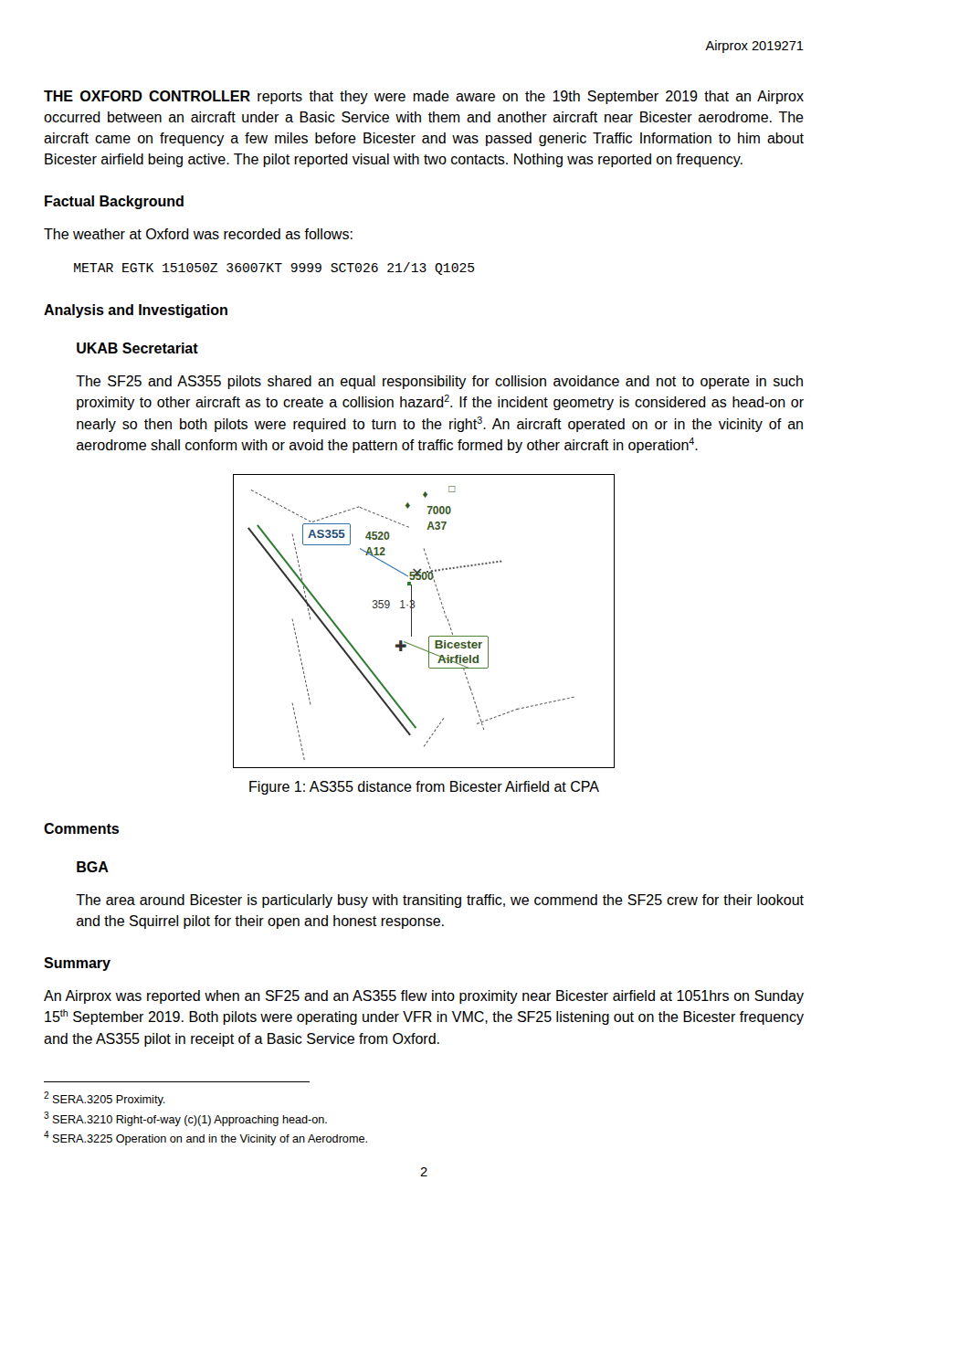Airprox 2019271
THE OXFORD CONTROLLER reports that they were made aware on the 19th September 2019 that an Airprox occurred between an aircraft under a Basic Service with them and another aircraft near Bicester aerodrome. The aircraft came on frequency a few miles before Bicester and was passed generic Traffic Information to him about Bicester airfield being active. The pilot reported visual with two contacts. Nothing was reported on frequency.
Factual Background
The weather at Oxford was recorded as follows:
METAR EGTK 151050Z 36007KT 9999 SCT026 21/13 Q1025
Analysis and Investigation
UKAB Secretariat
The SF25 and AS355 pilots shared an equal responsibility for collision avoidance and not to operate in such proximity to other aircraft as to create a collision hazard2. If the incident geometry is considered as head-on or nearly so then both pilots were required to turn to the right3. An aircraft operated on or in the vicinity of an aerodrome shall conform with or avoid the pattern of traffic formed by other aircraft in operation4.
♦
□
♦
7000
A37
4520
A12
✕
5500
✚
359 1·3
AS355
Bicester
Airfield
Figure 1: AS355 distance from Bicester Airfield at CPA
Comments
BGA
The area around Bicester is particularly busy with transiting traffic, we commend the SF25 crew for their lookout and the Squirrel pilot for their open and honest response.
Summary
An Airprox was reported when an SF25 and an AS355 flew into proximity near Bicester airfield at 1051hrs on Sunday 15th September 2019. Both pilots were operating under VFR in VMC, the SF25 listening out on the Bicester frequency and the AS355 pilot in receipt of a Basic Service from Oxford.
2 SERA.3205 Proximity.
3 SERA.3210 Right-of-way (c)(1) Approaching head-on.
4 SERA.3225 Operation on and in the Vicinity of an Aerodrome.
2